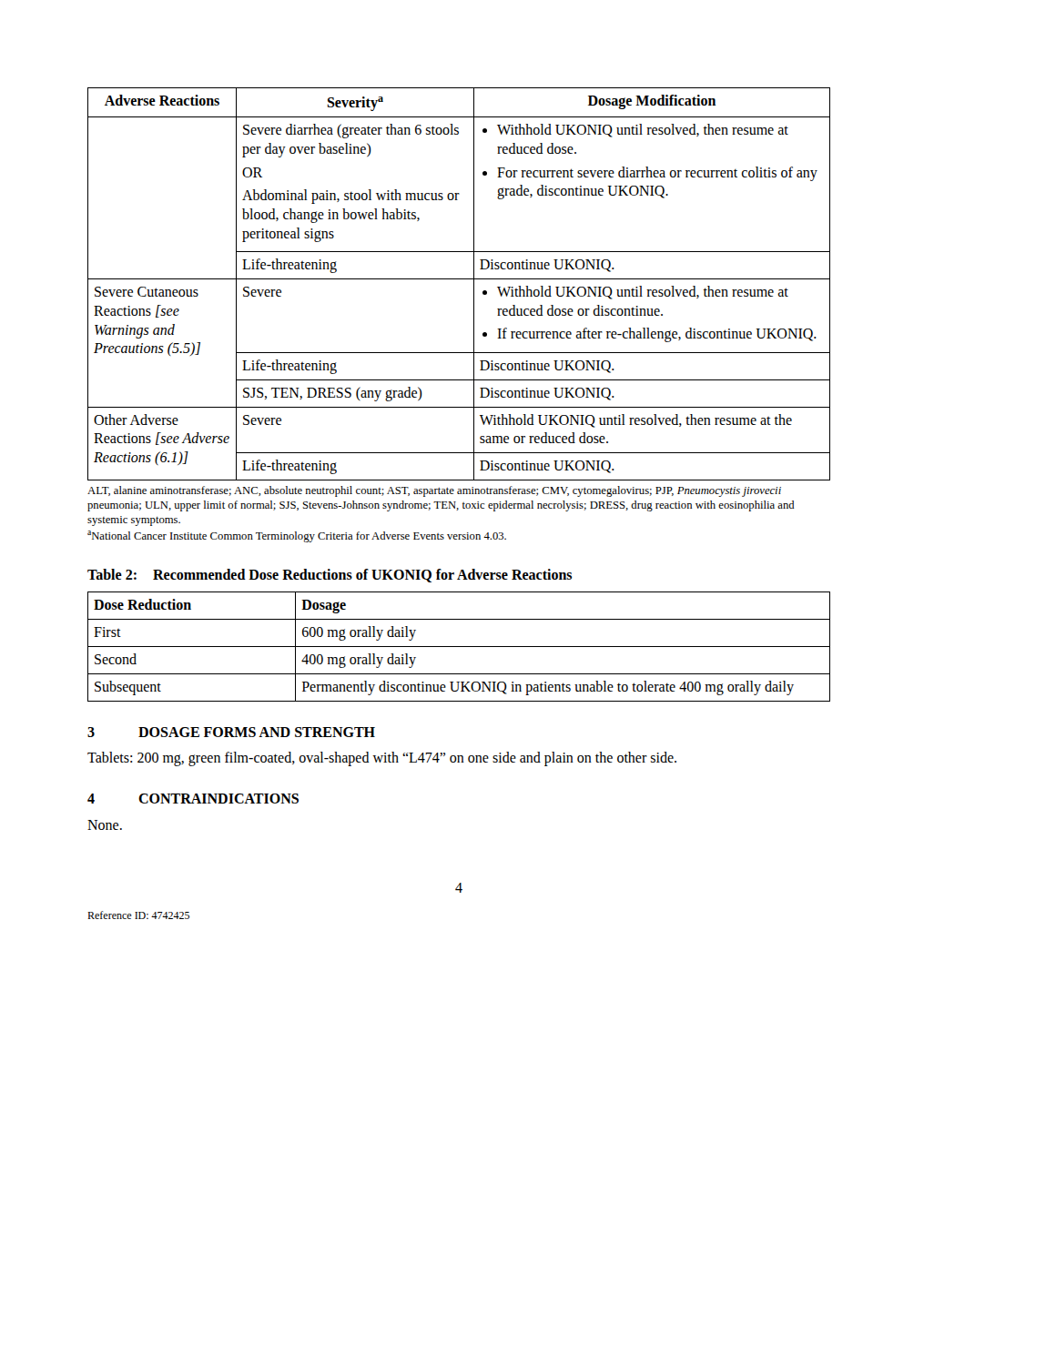| Adverse Reactions | Severity a | Dosage Modification |
| --- | --- | --- |
| | Severe diarrhea (greater than 6 stools per day over baseline) OR Abdominal pain, stool with mucus or blood, change in bowel habits, peritoneal signs | Withhold UKONIQ until resolved, then resume at reduced dose. For recurrent severe diarrhea or recurrent colitis of any grade, discontinue UKONIQ. |
| Life-threatening | Discontinue UKONIQ. |
| Severe Cutaneous Reactions [see Warnings and Precautions (5.5)] | Severe | Withhold UKONIQ until resolved, then resume at reduced dose or discontinue. If recurrence after re-challenge, discontinue UKONIQ. |
| Life-threatening | Discontinue UKONIQ. |
| SJS, TEN, DRESS (any grade) | Discontinue UKONIQ. |
| Other Adverse Reactions [see Adverse Reactions (6.1)] | Severe | Withhold UKONIQ until resolved, then resume at the same or reduced dose. |
| Life-threatening | Discontinue UKONIQ. |
ALT, alanine aminotransferase; ANC, absolute neutrophil count; AST, aspartate aminotransferase; CMV, cytomegalovirus; PJP, Pneumocystis jirovecii pneumonia; ULN, upper limit of normal; SJS, Stevens-Johnson syndrome; TEN, toxic epidermal necrolysis; DRESS, drug reaction with eosinophilia and systemic symptoms.
aNational Cancer Institute Common Terminology Criteria for Adverse Events version 4.03.
Table 2: Recommended Dose Reductions of UKONIQ for Adverse Reactions
| Dose Reduction | Dosage |
| --- | --- |
| First | 600 mg orally daily |
| Second | 400 mg orally daily |
| Subsequent | Permanently discontinue UKONIQ in patients unable to tolerate 400 mg orally daily |
3 DOSAGE FORMS AND STRENGTH
Tablets: 200 mg, green film-coated, oval-shaped with “L474” on one side and plain on the other side.
4 CONTRAINDICATIONS
None.
4
Reference ID: 4742425